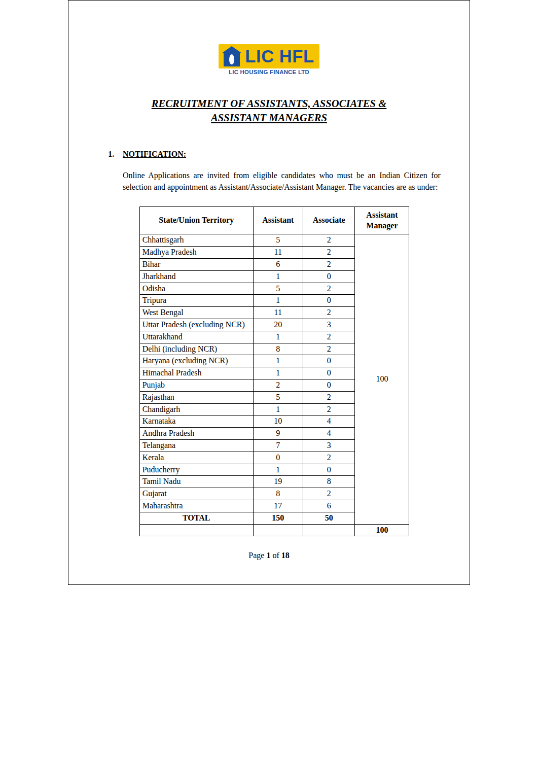LIC HFL
LIC HOUSING FINANCE LTD
RECRUITMENT OF ASSISTANTS, ASSOCIATES &
ASSISTANT MANAGERS
1. NOTIFICATION:
Online Applications are invited from eligible candidates who must be an Indian Citizen for selection and appointment as Assistant/Associate/Assistant Manager. The vacancies are as under:
| State/Union Territory | Assistant | Associate | Assistant Manager |
| --- | --- | --- | --- |
| Chhattisgarh | 5 | 2 | 100 |
| Madhya Pradesh | 11 | 2 |
| Bihar | 6 | 2 |
| Jharkhand | 1 | 0 |
| Odisha | 5 | 2 |
| Tripura | 1 | 0 |
| West Bengal | 11 | 2 |
| Uttar Pradesh (excluding NCR) | 20 | 3 |
| Uttarakhand | 1 | 2 |
| Delhi (including NCR) | 8 | 2 |
| Haryana (excluding NCR) | 1 | 0 |
| Himachal Pradesh | 1 | 0 |
| Punjab | 2 | 0 |
| Rajasthan | 5 | 2 |
| Chandigarh | 1 | 2 |
| Karnataka | 10 | 4 |
| Andhra Pradesh | 9 | 4 |
| Telangana | 7 | 3 |
| Kerala | 0 | 2 |
| Puducherry | 1 | 0 |
| Tamil Nadu | 19 | 8 |
| Gujarat | 8 | 2 |
| Maharashtra | 17 | 6 |
| TOTAL | 150 | 50 |
| | | | 100 |
Page 1 of 18